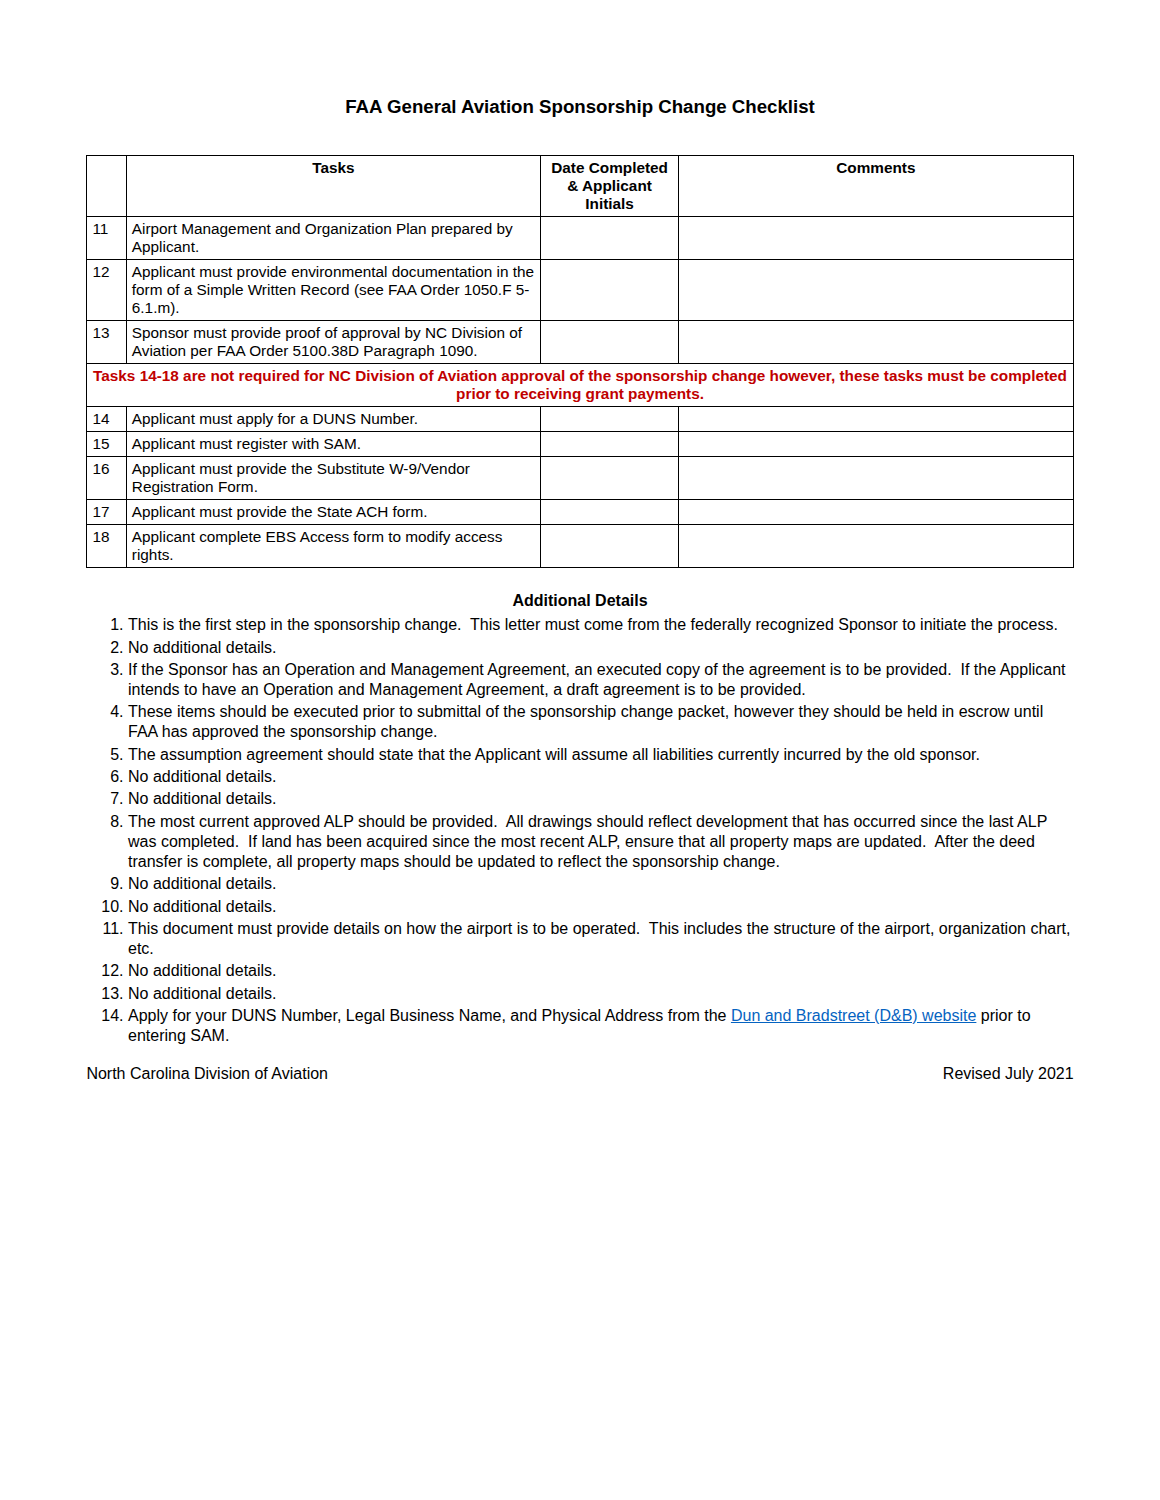FAA General Aviation Sponsorship Change Checklist
| | Tasks | Date Completed & Applicant Initials | Comments |
| --- | --- | --- | --- |
| 11 | Airport Management and Organization Plan prepared by Applicant. | | |
| 12 | Applicant must provide environmental documentation in the form of a Simple Written Record (see FAA Order 1050.F 5-6.1.m). | | |
| 13 | Sponsor must provide proof of approval by NC Division of Aviation per FAA Order 5100.38D Paragraph 1090. | | |
| Tasks 14-18 are not required for NC Division of Aviation approval of the sponsorship change however, these tasks must be completed prior to receiving grant payments. |
| 14 | Applicant must apply for a DUNS Number. | | |
| 15 | Applicant must register with SAM. | | |
| 16 | Applicant must provide the Substitute W-9/Vendor Registration Form. | | |
| 17 | Applicant must provide the State ACH form. | | |
| 18 | Applicant complete EBS Access form to modify access rights. | | |
Additional Details
This is the first step in the sponsorship change. This letter must come from the federally recognized Sponsor to initiate the process.
No additional details.
If the Sponsor has an Operation and Management Agreement, an executed copy of the agreement is to be provided. If the Applicant intends to have an Operation and Management Agreement, a draft agreement is to be provided.
These items should be executed prior to submittal of the sponsorship change packet, however they should be held in escrow until FAA has approved the sponsorship change.
The assumption agreement should state that the Applicant will assume all liabilities currently incurred by the old sponsor.
No additional details.
No additional details.
The most current approved ALP should be provided. All drawings should reflect development that has occurred since the last ALP was completed. If land has been acquired since the most recent ALP, ensure that all property maps are updated. After the deed transfer is complete, all property maps should be updated to reflect the sponsorship change.
No additional details.
No additional details.
This document must provide details on how the airport is to be operated. This includes the structure of the airport, organization chart, etc.
No additional details.
No additional details.
Apply for your DUNS Number, Legal Business Name, and Physical Address from the Dun and Bradstreet (D&B) website prior to entering SAM.
North Carolina Division of Aviation Revised July 2021